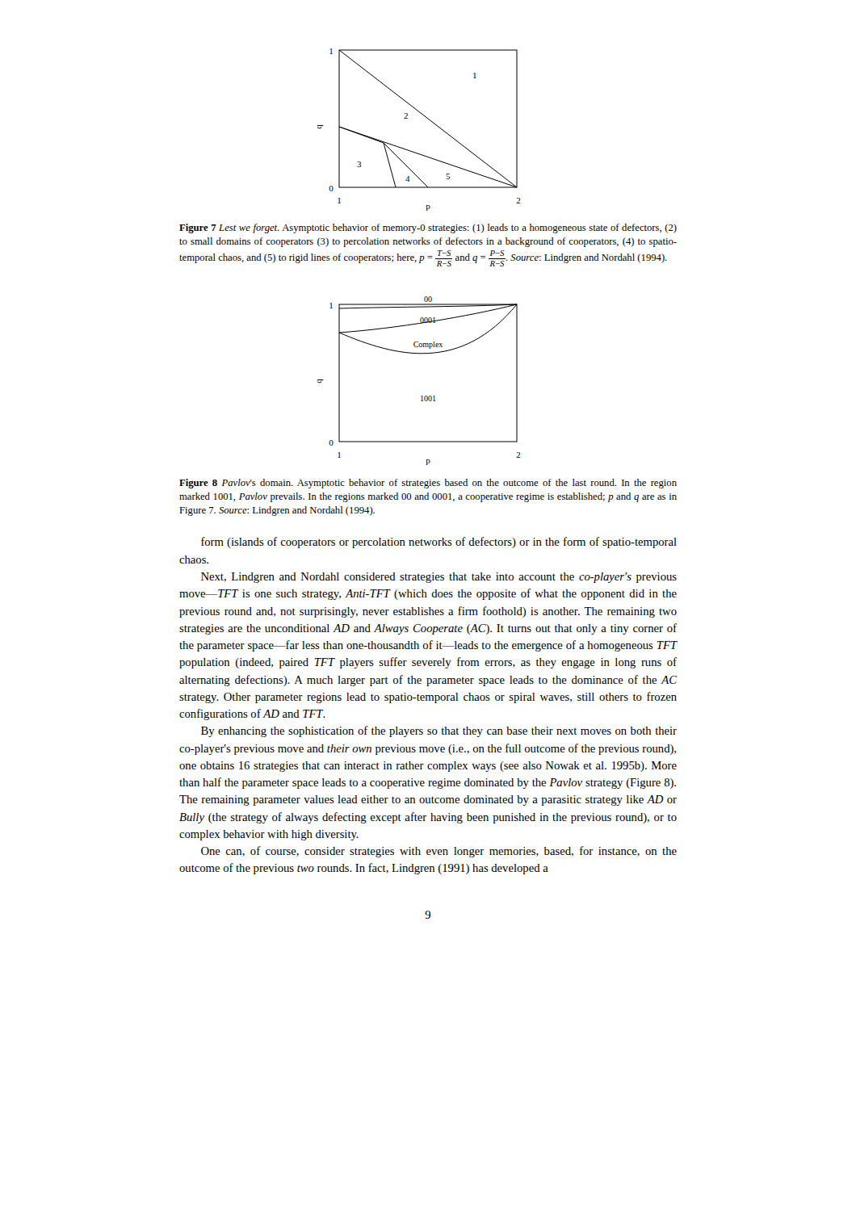q p 1 0 1 2 1 2 3 4 5
Figure 7 Lest we forget. Asymptotic behavior of memory-0 strategies: (1) leads to a homogeneous state of defectors, (2) to small domains of cooperators (3) to percolation networks of defectors in a background of cooperators, (4) to spatio-temporal chaos, and (5) to rigid lines of cooperators; here, p = T−S R−S and q = P−S R−S. Source: Lindgren and Nordahl (1994).
q p 1 0 1 2 00 0001 Complex 1001
Figure 8 Pavlov's domain. Asymptotic behavior of strategies based on the outcome of the last round. In the region marked 1001, Pavlov prevails. In the regions marked 00 and 0001, a cooperative regime is established; p and q are as in Figure 7. Source: Lindgren and Nordahl (1994).
form (islands of cooperators or percolation networks of defectors) or in the form of spatio-temporal chaos.
Next, Lindgren and Nordahl considered strategies that take into account the co-player's previous move—TFT is one such strategy, Anti-TFT (which does the opposite of what the opponent did in the previous round and, not surprisingly, never establishes a firm foothold) is another. The remaining two strategies are the unconditional AD and Always Cooperate (AC). It turns out that only a tiny corner of the parameter space—far less than one-thousandth of it—leads to the emergence of a homogeneous TFT population (indeed, paired TFT players suffer severely from errors, as they engage in long runs of alternating defections). A much larger part of the parameter space leads to the dominance of the AC strategy. Other parameter regions lead to spatio-temporal chaos or spiral waves, still others to frozen configurations of AD and TFT.
By enhancing the sophistication of the players so that they can base their next moves on both their co-player's previous move and their own previous move (i.e., on the full outcome of the previous round), one obtains 16 strategies that can interact in rather complex ways (see also Nowak et al. 1995b). More than half the parameter space leads to a cooperative regime dominated by the Pavlov strategy (Figure 8). The remaining parameter values lead either to an outcome dominated by a parasitic strategy like AD or Bully (the strategy of always defecting except after having been punished in the previous round), or to complex behavior with high diversity.
One can, of course, consider strategies with even longer memories, based, for instance, on the outcome of the previous two rounds. In fact, Lindgren (1991) has developed a
9